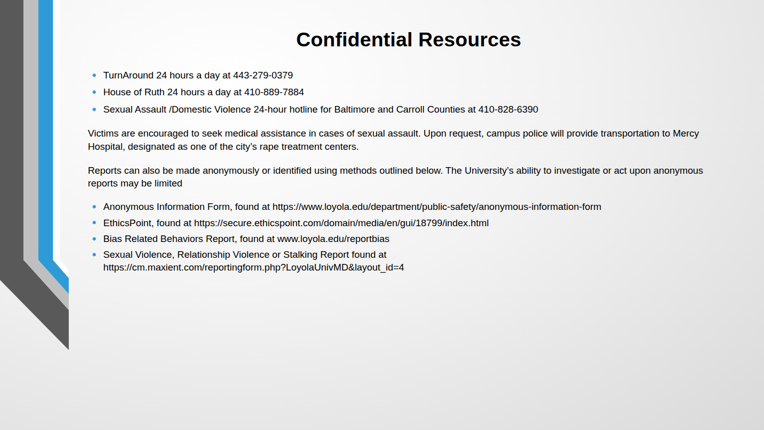Confidential Resources
TurnAround 24 hours a day at 443-279-0379
House of Ruth 24 hours a day at 410-889-7884
Sexual Assault /Domestic Violence 24-hour hotline for Baltimore and Carroll Counties at 410-828-6390
Victims are encouraged to seek medical assistance in cases of sexual assault. Upon request, campus police will provide transportation to Mercy Hospital, designated as one of the city’s rape treatment centers.
Reports can also be made anonymously or identified using methods outlined below. The University’s ability to investigate or act upon anonymous reports may be limited
Anonymous Information Form, found at https://www.loyola.edu/department/public-safety/anonymous-information-form
EthicsPoint, found at https://secure.ethicspoint.com/domain/media/en/gui/18799/index.html
Bias Related Behaviors Report, found at www.loyola.edu/reportbias
Sexual Violence, Relationship Violence or Stalking Report found at https://cm.maxient.com/reportingform.php?LoyolaUnivMD&layout_id=4